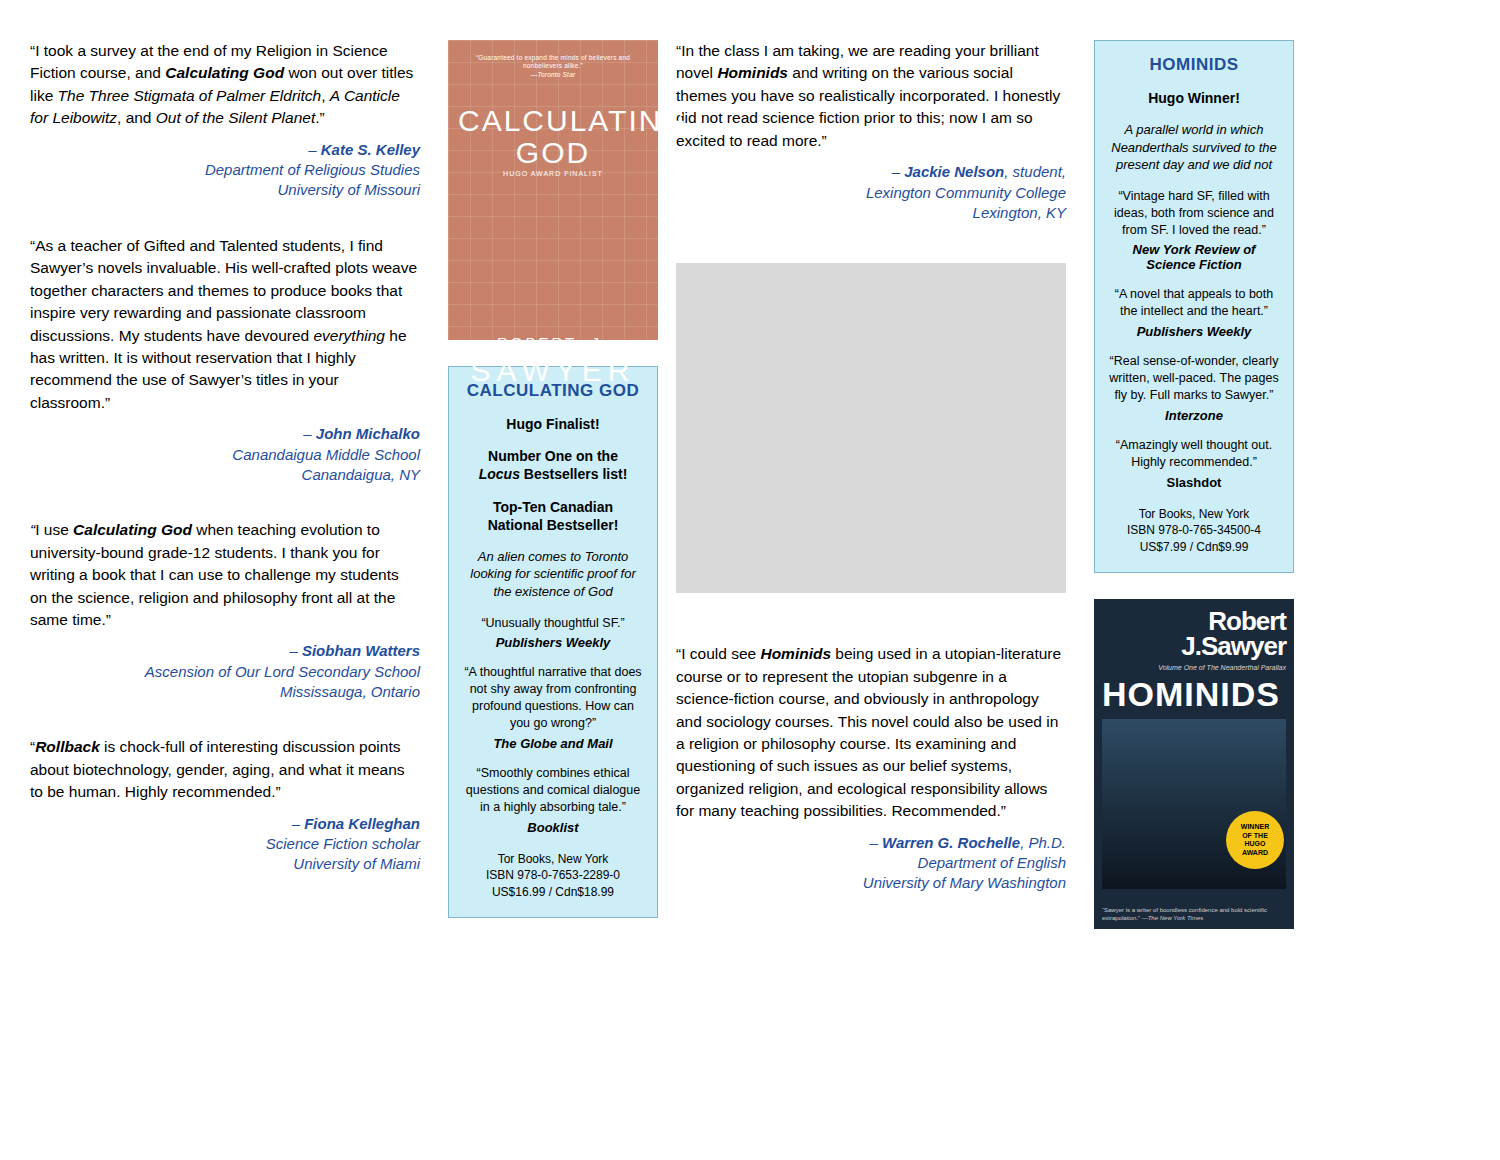“I took a survey at the end of my Religion in Science Fiction course, and Calculating God won out over titles like The Three Stigmata of Palmer Eldritch, A Canticle for Leibowitz, and Out of the Silent Planet.”
– Kate S. Kelley
Department of Religious Studies
University of Missouri
“As a teacher of Gifted and Talented students, I find Sawyer’s novels invaluable. His well-crafted plots weave together characters and themes to produce books that inspire very rewarding and passionate classroom discussions. My students have devoured everything he has written. It is without reservation that I highly recommend the use of Sawyer’s titles in your classroom.”
– John Michalko
Canandaigua Middle School
Canandaigua, NY
“I use Calculating God when teaching evolution to university-bound grade-12 students. I thank you for writing a book that I can use to challenge my students on the science, religion and philosophy front all at the same time.”
– Siobhan Watters
Ascension of Our Lord Secondary School
Mississauga, Ontario
“Rollback is chock-full of interesting discussion points about biotechnology, gender, aging, and what it means to be human. Highly recommended.”
– Fiona Kelleghan
Science Fiction scholar
University of Miami
“Guaranteed to expand the minds of believers and nonbelievers alike.”
—Toronto Star
CALCULATING
GOD
HUGO AWARD FINALIST
ROBERT J.SAWYER
CALCULATING GOD
Hugo Finalist!
Number One on the
Locus Bestsellers list!
Top-Ten Canadian
National Bestseller!
An alien comes to Toronto looking for scientific proof for the existence of God
“Unusually thoughtful SF.”
Publishers Weekly
“A thoughtful narrative that does not shy away from confronting profound questions. How can you go wrong?”
The Globe and Mail
“Smoothly combines ethical questions and comical dialogue in a highly absorbing tale.”
Booklist
Tor Books, New York
ISBN 978-0-7653-2289-0
US$16.99 / Cdn$18.99
“In the class I am taking, we are reading your brilliant novel Hominids and writing on the various social themes you have so realistically incorporated. I honestly did not read science fiction prior to this; now I am so excited to read more.”
– Jackie Nelson, student,
Lexington Community College
Lexington, KY
“I could see Hominids being used in a utopian-literature course or to represent the utopian subgenre in a science-fiction course, and obviously in anthropology and sociology courses. This novel could also be used in a religion or philosophy course. Its examining and questioning of such issues as our belief systems, organized religion, and ecological responsibility allows for many teaching possibilities. Recommended.”
– Warren G. Rochelle, Ph.D.
Department of English
University of Mary Washington
HOMINIDS
Hugo Winner!
A parallel world in which Neanderthals survived to the present day and we did not
“Vintage hard SF, filled with ideas, both from science and from SF. I loved the read.”
New York Review of Science Fiction
“A novel that appeals to both the intellect and the heart.”
Publishers Weekly
“Real sense-of-wonder, clearly written, well-paced. The pages fly by. Full marks to Sawyer.”
Interzone
“Amazingly well thought out. Highly recommended.”
Slashdot
Tor Books, New York
ISBN 978-0-765-34500-4
US$7.99 / Cdn$9.99
Robert J.Sawyer
Volume One of The Neanderthal Parallax
HOMINIDS
WINNER
OF THE
HUGO
AWARD
“Sawyer is a writer of boundless confidence and bold scientific extrapolation.” —The New York Times